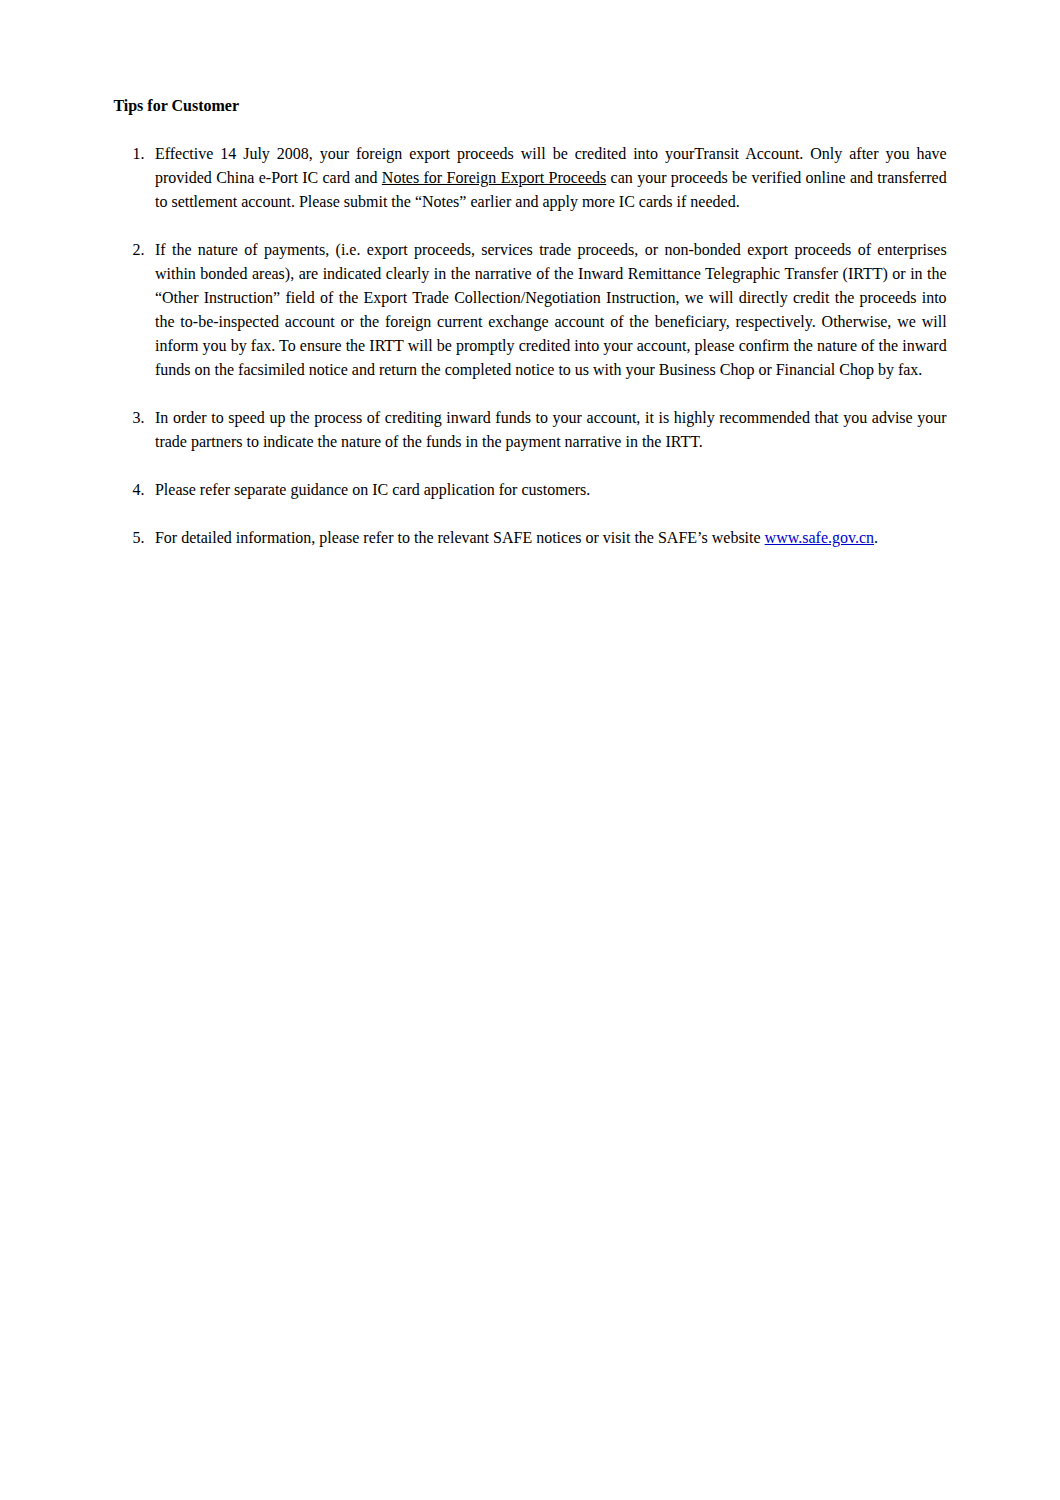Tips for Customer
Effective 14 July 2008, your foreign export proceeds will be credited into yourTransit Account. Only after you have provided China e-Port IC card and Notes for Foreign Export Proceeds can your proceeds be verified online and transferred to settlement account. Please submit the “Notes” earlier and apply more IC cards if needed.
If the nature of payments, (i.e. export proceeds, services trade proceeds, or non-bonded export proceeds of enterprises within bonded areas), are indicated clearly in the narrative of the Inward Remittance Telegraphic Transfer (IRTT) or in the “Other Instruction” field of the Export Trade Collection/Negotiation Instruction, we will directly credit the proceeds into the to-be-inspected account or the foreign current exchange account of the beneficiary, respectively. Otherwise, we will inform you by fax. To ensure the IRTT will be promptly credited into your account, please confirm the nature of the inward funds on the facsimiled notice and return the completed notice to us with your Business Chop or Financial Chop by fax.
In order to speed up the process of crediting inward funds to your account, it is highly recommended that you advise your trade partners to indicate the nature of the funds in the payment narrative in the IRTT.
Please refer separate guidance on IC card application for customers.
For detailed information, please refer to the relevant SAFE notices or visit the SAFE’s website www.safe.gov.cn.